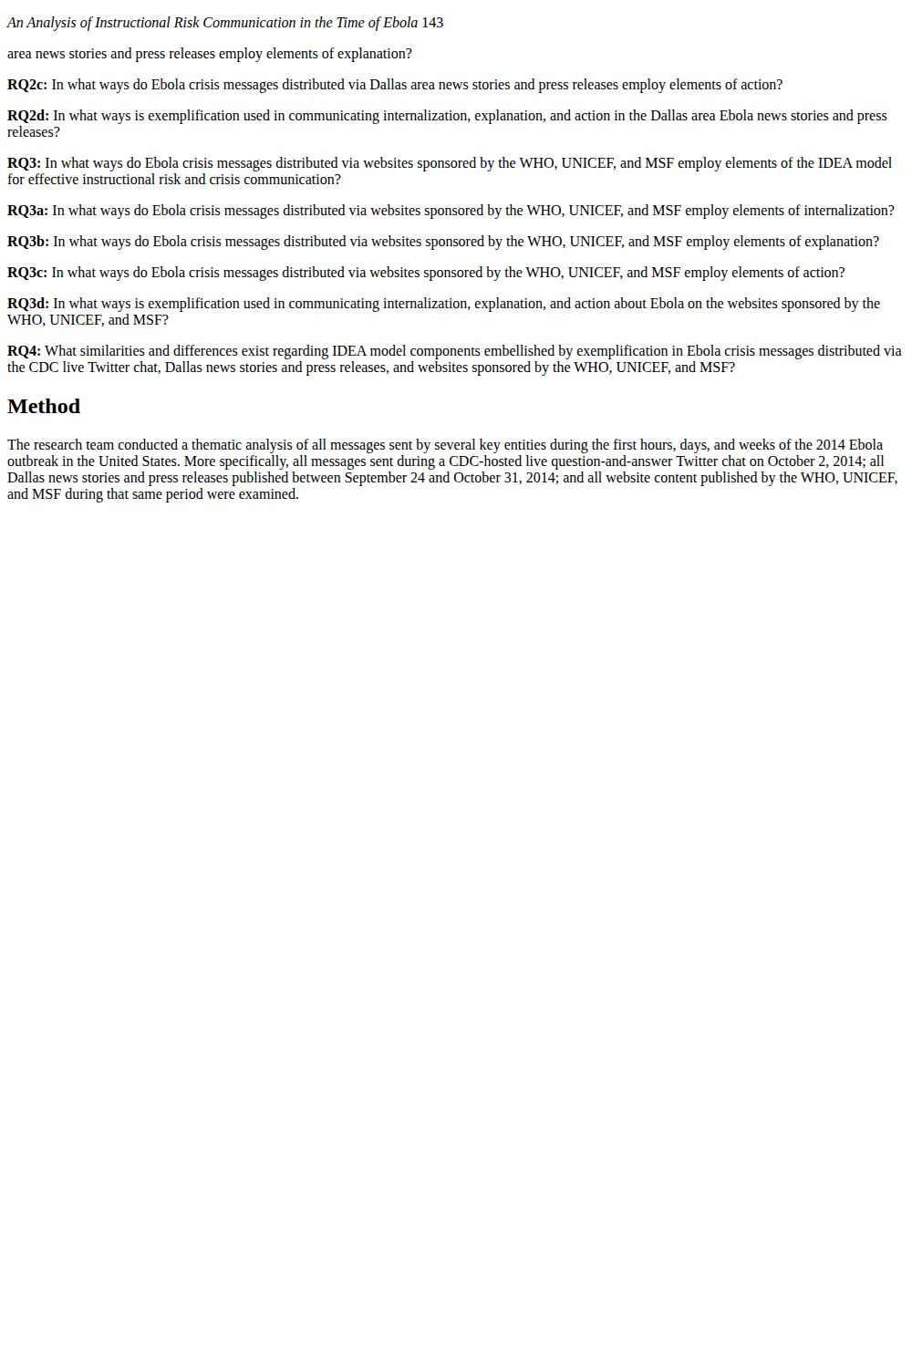An Analysis of Instructional Risk Communication in the Time of Ebola 143
area news stories and press releases employ elements of explanation?
RQ2c: In what ways do Ebola crisis messages distributed via Dallas area news stories and press releases employ elements of action?
RQ2d: In what ways is exemplification used in communicating internalization, explanation, and action in the Dallas area Ebola news stories and press releases?
RQ3: In what ways do Ebola crisis messages distributed via websites sponsored by the WHO, UNICEF, and MSF employ elements of the IDEA model for effective instructional risk and crisis communication?
RQ3a: In what ways do Ebola crisis messages distributed via websites sponsored by the WHO, UNICEF, and MSF employ elements of internalization?
RQ3b: In what ways do Ebola crisis messages distributed via websites sponsored by the WHO, UNICEF, and MSF employ elements of explanation?
RQ3c: In what ways do Ebola crisis messages distributed via websites sponsored by the WHO, UNICEF, and MSF employ elements of action?
RQ3d: In what ways is exemplification used in communicating internalization, explanation, and action about Ebola on the websites sponsored by the WHO, UNICEF, and MSF?
RQ4: What similarities and differences exist regarding IDEA model components embellished by exemplification in Ebola crisis messages distributed via the CDC live Twitter chat, Dallas news stories and press releases, and websites sponsored by the WHO, UNICEF, and MSF?
Method
The research team conducted a thematic analysis of all messages sent by several key entities during the first hours, days, and weeks of the 2014 Ebola outbreak in the United States. More specifically, all messages sent during a CDC-hosted live question-and-answer Twitter chat on October 2, 2014; all Dallas news stories and press releases published between September 24 and October 31, 2014; and all website content published by the WHO, UNICEF, and MSF during that same period were examined.